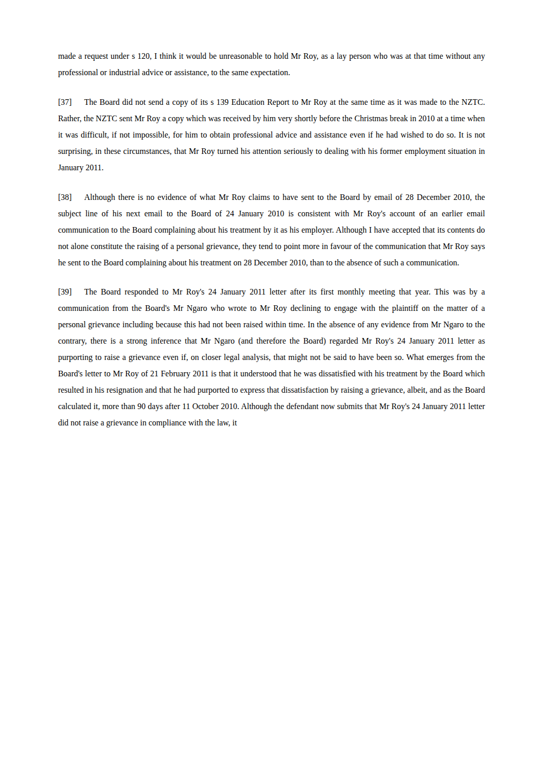made a request under s 120, I think it would be unreasonable to hold Mr Roy, as a lay person who was at that time without any professional or industrial advice or assistance, to the same expectation.
[37] The Board did not send a copy of its s 139 Education Report to Mr Roy at the same time as it was made to the NZTC. Rather, the NZTC sent Mr Roy a copy which was received by him very shortly before the Christmas break in 2010 at a time when it was difficult, if not impossible, for him to obtain professional advice and assistance even if he had wished to do so. It is not surprising, in these circumstances, that Mr Roy turned his attention seriously to dealing with his former employment situation in January 2011.
[38] Although there is no evidence of what Mr Roy claims to have sent to the Board by email of 28 December 2010, the subject line of his next email to the Board of 24 January 2010 is consistent with Mr Roy's account of an earlier email communication to the Board complaining about his treatment by it as his employer. Although I have accepted that its contents do not alone constitute the raising of a personal grievance, they tend to point more in favour of the communication that Mr Roy says he sent to the Board complaining about his treatment on 28 December 2010, than to the absence of such a communication.
[39] The Board responded to Mr Roy's 24 January 2011 letter after its first monthly meeting that year. This was by a communication from the Board's Mr Ngaro who wrote to Mr Roy declining to engage with the plaintiff on the matter of a personal grievance including because this had not been raised within time. In the absence of any evidence from Mr Ngaro to the contrary, there is a strong inference that Mr Ngaro (and therefore the Board) regarded Mr Roy's 24 January 2011 letter as purporting to raise a grievance even if, on closer legal analysis, that might not be said to have been so. What emerges from the Board's letter to Mr Roy of 21 February 2011 is that it understood that he was dissatisfied with his treatment by the Board which resulted in his resignation and that he had purported to express that dissatisfaction by raising a grievance, albeit, and as the Board calculated it, more than 90 days after 11 October 2010. Although the defendant now submits that Mr Roy's 24 January 2011 letter did not raise a grievance in compliance with the law, it